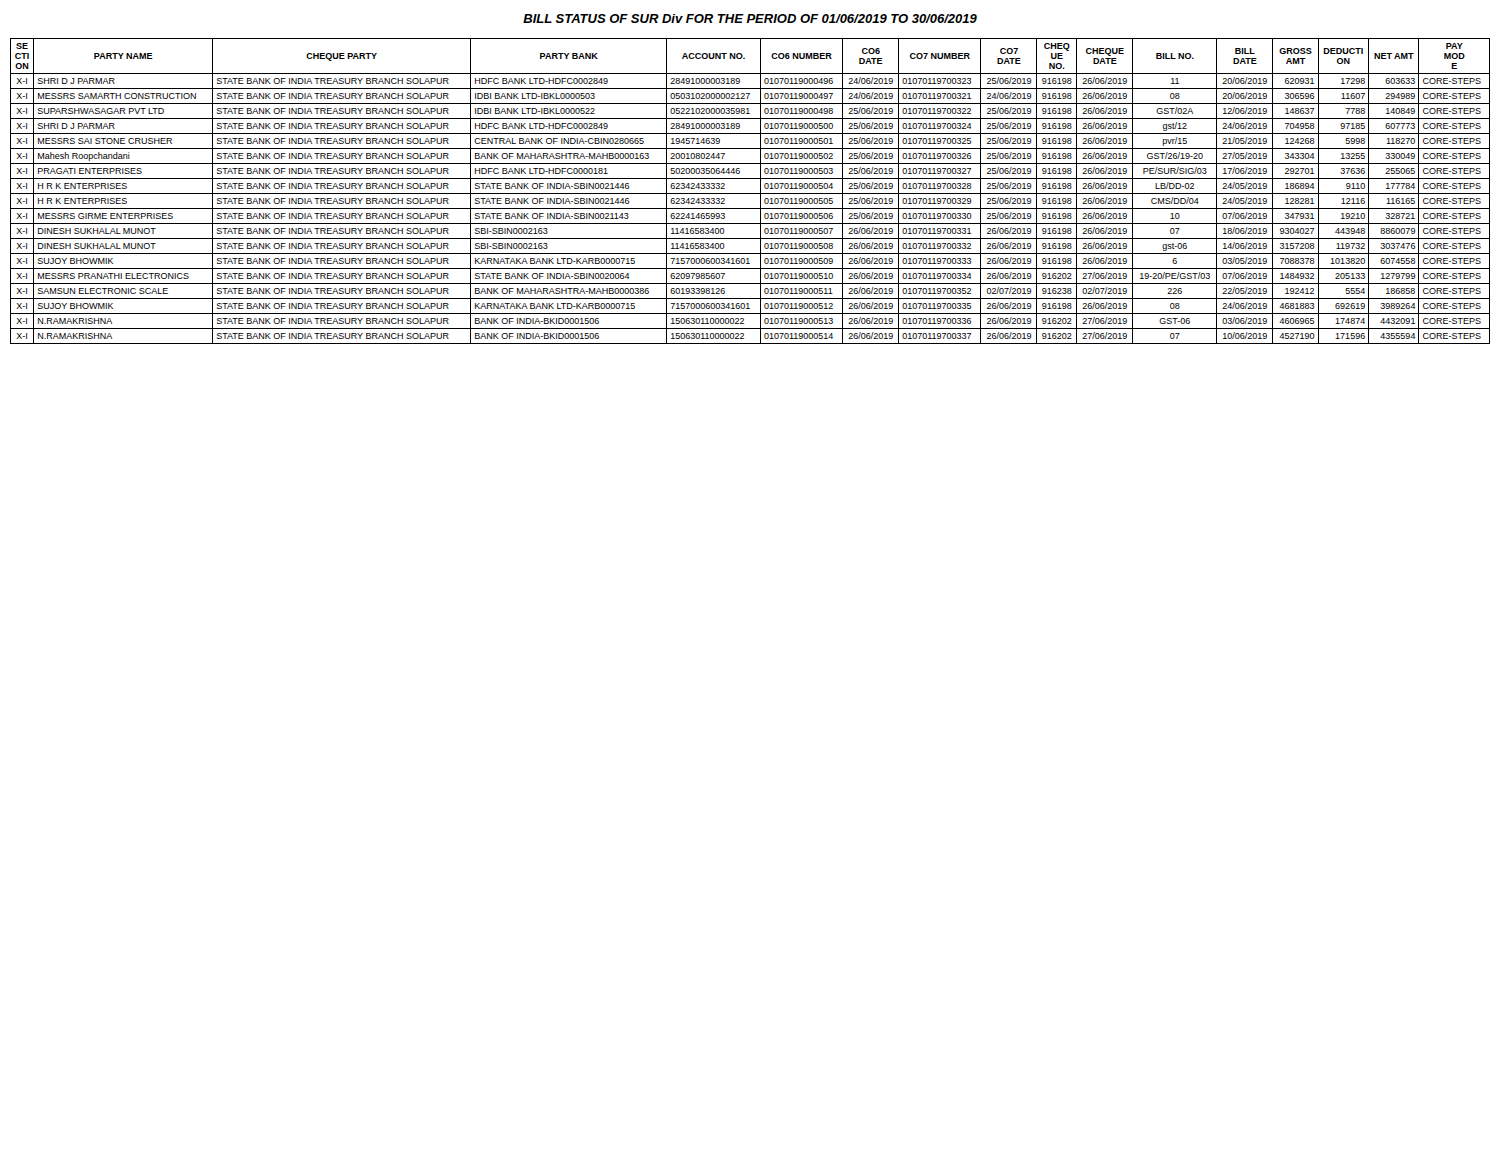BILL STATUS OF SUR Div FOR THE PERIOD OF 01/06/2019 TO 30/06/2019
| SE CTI ON | PARTY NAME | CHEQUE PARTY | PARTY BANK | ACCOUNT NO. | CO6 NUMBER | CO6 DATE | CO7 NUMBER | CO7 DATE | CHEQ UE NO. | CHEQUE DATE | BILL NO. | BILL DATE | GROSS AMT | DEDUCTI ON | NET AMT | PAY MOD E |
| --- | --- | --- | --- | --- | --- | --- | --- | --- | --- | --- | --- | --- | --- | --- | --- | --- |
| X-I | SHRI D J PARMAR | STATE BANK OF INDIA TREASURY BRANCH SOLAPUR | HDFC BANK LTD-HDFC0002849 | 28491000003189 | 01070119000496 | 24/06/2019 | 01070119700323 | 25/06/2019 | 916198 | 26/06/2019 | 11 | 20/06/2019 | 620931 | 17298 | 603633 | CORE-STEPS |
| X-I | MESSRS SAMARTH CONSTRUCTION | STATE BANK OF INDIA TREASURY BRANCH SOLAPUR | IDBI BANK LTD-IBKL0000503 | 0503102000002127 | 01070119000497 | 24/06/2019 | 01070119700321 | 24/06/2019 | 916198 | 26/06/2019 | 08 | 20/06/2019 | 306596 | 11607 | 294989 | CORE-STEPS |
| X-I | SUPARSHWASAGAR PVT LTD | STATE BANK OF INDIA TREASURY BRANCH SOLAPUR | IDBI BANK LTD-IBKL0000522 | 0522102000035981 | 01070119000498 | 25/06/2019 | 01070119700322 | 25/06/2019 | 916198 | 26/06/2019 | GST/02A | 12/06/2019 | 148637 | 7788 | 140849 | CORE-STEPS |
| X-I | SHRI D J PARMAR | STATE BANK OF INDIA TREASURY BRANCH SOLAPUR | HDFC BANK LTD-HDFC0002849 | 28491000003189 | 01070119000500 | 25/06/2019 | 01070119700324 | 25/06/2019 | 916198 | 26/06/2019 | gst/12 | 24/06/2019 | 704958 | 97185 | 607773 | CORE-STEPS |
| X-I | MESSRS SAI STONE CRUSHER | STATE BANK OF INDIA TREASURY BRANCH SOLAPUR | CENTRAL BANK OF INDIA-CBIN0280665 | 1945714639 | 01070119000501 | 25/06/2019 | 01070119700325 | 25/06/2019 | 916198 | 26/06/2019 | pvr/15 | 21/05/2019 | 124268 | 5998 | 118270 | CORE-STEPS |
| X-I | Mahesh Roopchandani | STATE BANK OF INDIA TREASURY BRANCH SOLAPUR | BANK OF MAHARASHTRA-MAHB0000163 | 20010802447 | 01070119000502 | 25/06/2019 | 01070119700326 | 25/06/2019 | 916198 | 26/06/2019 | GST/26/19-20 | 27/05/2019 | 343304 | 13255 | 330049 | CORE-STEPS |
| X-I | PRAGATI ENTERPRISES | STATE BANK OF INDIA TREASURY BRANCH SOLAPUR | HDFC BANK LTD-HDFC0000181 | 50200035064446 | 01070119000503 | 25/06/2019 | 01070119700327 | 25/06/2019 | 916198 | 26/06/2019 | PE/SUR/SIG/03 | 17/06/2019 | 292701 | 37636 | 255065 | CORE-STEPS |
| X-I | H R K ENTERPRISES | STATE BANK OF INDIA TREASURY BRANCH SOLAPUR | STATE BANK OF INDIA-SBIN0021446 | 62342433332 | 01070119000504 | 25/06/2019 | 01070119700328 | 25/06/2019 | 916198 | 26/06/2019 | LB/DD-02 | 24/05/2019 | 186894 | 9110 | 177784 | CORE-STEPS |
| X-I | H R K ENTERPRISES | STATE BANK OF INDIA TREASURY BRANCH SOLAPUR | STATE BANK OF INDIA-SBIN0021446 | 62342433332 | 01070119000505 | 25/06/2019 | 01070119700329 | 25/06/2019 | 916198 | 26/06/2019 | CMS/DD/04 | 24/05/2019 | 128281 | 12116 | 116165 | CORE-STEPS |
| X-I | MESSRS GIRME ENTERPRISES | STATE BANK OF INDIA TREASURY BRANCH SOLAPUR | STATE BANK OF INDIA-SBIN0021143 | 62241465993 | 01070119000506 | 25/06/2019 | 01070119700330 | 25/06/2019 | 916198 | 26/06/2019 | 10 | 07/06/2019 | 347931 | 19210 | 328721 | CORE-STEPS |
| X-I | DINESH SUKHALAL MUNOT | STATE BANK OF INDIA TREASURY BRANCH SOLAPUR | SBI-SBIN0002163 | 11416583400 | 01070119000507 | 26/06/2019 | 01070119700331 | 26/06/2019 | 916198 | 26/06/2019 | 07 | 18/06/2019 | 9304027 | 443948 | 8860079 | CORE-STEPS |
| X-I | DINESH SUKHALAL MUNOT | STATE BANK OF INDIA TREASURY BRANCH SOLAPUR | SBI-SBIN0002163 | 11416583400 | 01070119000508 | 26/06/2019 | 01070119700332 | 26/06/2019 | 916198 | 26/06/2019 | gst-06 | 14/06/2019 | 3157208 | 119732 | 3037476 | CORE-STEPS |
| X-I | SUJOY BHOWMIK | STATE BANK OF INDIA TREASURY BRANCH SOLAPUR | KARNATAKA BANK LTD-KARB0000715 | 7157000600341601 | 01070119000509 | 26/06/2019 | 01070119700333 | 26/06/2019 | 916198 | 26/06/2019 | 6 | 03/05/2019 | 7088378 | 1013820 | 6074558 | CORE-STEPS |
| X-I | MESSRS PRANATHI ELECTRONICS | STATE BANK OF INDIA TREASURY BRANCH SOLAPUR | STATE BANK OF INDIA-SBIN0020064 | 62097985607 | 01070119000510 | 26/06/2019 | 01070119700334 | 26/06/2019 | 916202 | 27/06/2019 | 19-20/PE/GST/03 | 07/06/2019 | 1484932 | 205133 | 1279799 | CORE-STEPS |
| X-I | SAMSUN ELECTRONIC SCALE | STATE BANK OF INDIA TREASURY BRANCH SOLAPUR | BANK OF MAHARASHTRA-MAHB0000386 | 60193398126 | 01070119000511 | 26/06/2019 | 01070119700352 | 02/07/2019 | 916238 | 02/07/2019 | 226 | 22/05/2019 | 192412 | 5554 | 186858 | CORE-STEPS |
| X-I | SUJOY BHOWMIK | STATE BANK OF INDIA TREASURY BRANCH SOLAPUR | KARNATAKA BANK LTD-KARB0000715 | 7157000600341601 | 01070119000512 | 26/06/2019 | 01070119700335 | 26/06/2019 | 916198 | 26/06/2019 | 08 | 24/06/2019 | 4681883 | 692619 | 3989264 | CORE-STEPS |
| X-I | N.RAMAKRISHNA | STATE BANK OF INDIA TREASURY BRANCH SOLAPUR | BANK OF INDIA-BKID0001506 | 150630110000022 | 01070119000513 | 26/06/2019 | 01070119700336 | 26/06/2019 | 916202 | 27/06/2019 | GST-06 | 03/06/2019 | 4606965 | 174874 | 4432091 | CORE-STEPS |
| X-I | N.RAMAKRISHNA | STATE BANK OF INDIA TREASURY BRANCH SOLAPUR | BANK OF INDIA-BKID0001506 | 150630110000022 | 01070119000514 | 26/06/2019 | 01070119700337 | 26/06/2019 | 916202 | 27/06/2019 | 07 | 10/06/2019 | 4527190 | 171596 | 4355594 | CORE-STEPS |